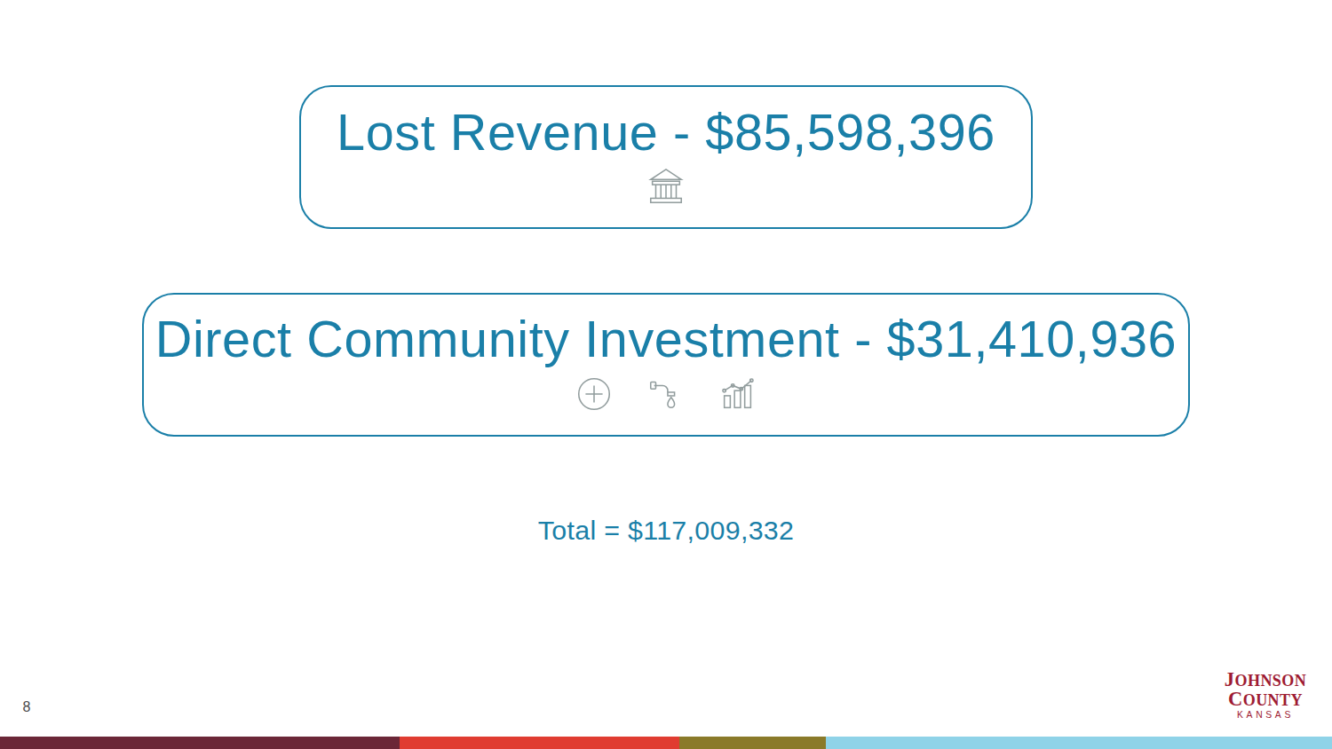Lost Revenue - $85,598,396
Direct Community Investment - $31,410,936
Total = $117,009,332
8
JOHNSON COUNTY KANSAS